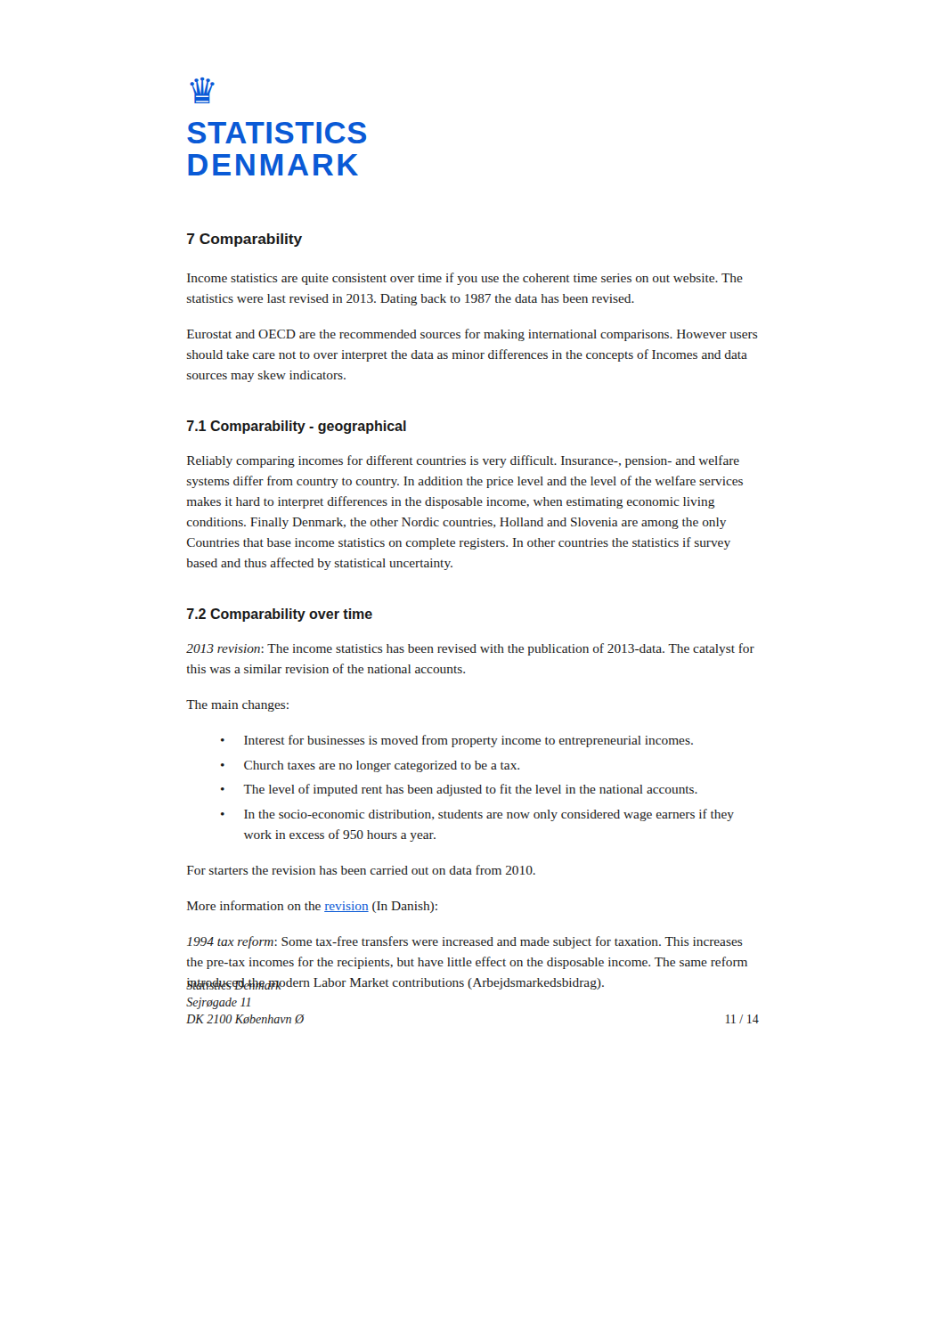♛ STATISTICS DENMARK
7 Comparability
Income statistics are quite consistent over time if you use the coherent time series on out website. The statistics were last revised in 2013. Dating back to 1987 the data has been revised.
Eurostat and OECD are the recommended sources for making international comparisons. However users should take care not to over interpret the data as minor differences in the concepts of Incomes and data sources may skew indicators.
7.1 Comparability - geographical
Reliably comparing incomes for different countries is very difficult. Insurance-, pension- and welfare systems differ from country to country. In addition the price level and the level of the welfare services makes it hard to interpret differences in the disposable income, when estimating economic living conditions. Finally Denmark, the other Nordic countries, Holland and Slovenia are among the only Countries that base income statistics on complete registers. In other countries the statistics if survey based and thus affected by statistical uncertainty.
7.2 Comparability over time
2013 revision: The income statistics has been revised with the publication of 2013-data. The catalyst for this was a similar revision of the national accounts.
The main changes:
Interest for businesses is moved from property income to entrepreneurial incomes.
Church taxes are no longer categorized to be a tax.
The level of imputed rent has been adjusted to fit the level in the national accounts.
In the socio-economic distribution, students are now only considered wage earners if they work in excess of 950 hours a year.
For starters the revision has been carried out on data from 2010.
More information on the revision (In Danish):
1994 tax reform: Some tax-free transfers were increased and made subject for taxation. This increases the pre-tax incomes for the recipients, but have little effect on the disposable income. The same reform introduced the modern Labor Market contributions (Arbejdsmarkedsbidrag).
Statistics Denmark
Sejrøgade 11
DK 2100 København Ø 11 / 14